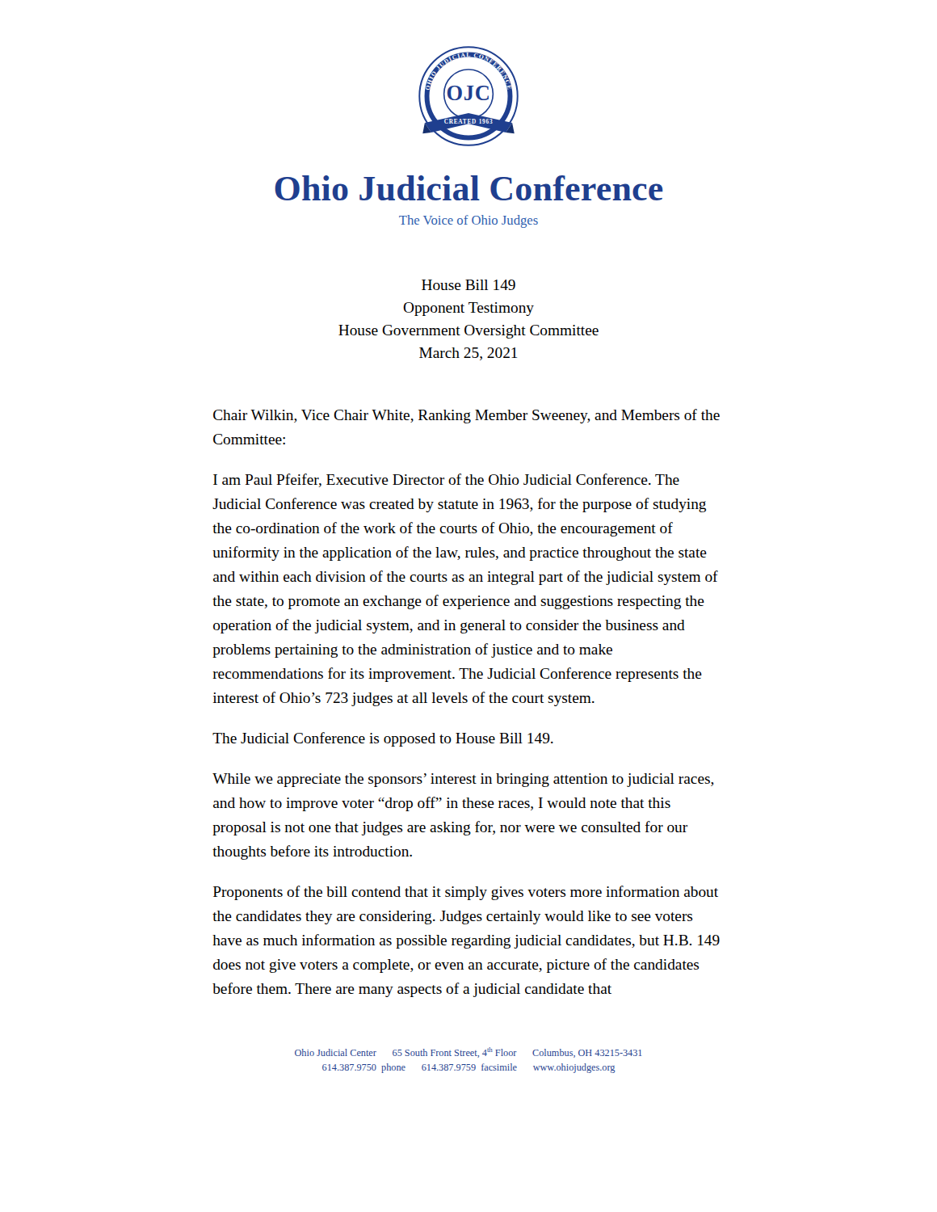OHIO JUDICIAL CONFERENCE OJC CREATED 1963
Ohio Judicial Conference
The Voice of Ohio Judges
House Bill 149
Opponent Testimony
House Government Oversight Committee
March 25, 2021
Chair Wilkin, Vice Chair White, Ranking Member Sweeney, and Members of the Committee:
I am Paul Pfeifer, Executive Director of the Ohio Judicial Conference. The Judicial Conference was created by statute in 1963, for the purpose of studying the co-ordination of the work of the courts of Ohio, the encouragement of uniformity in the application of the law, rules, and practice throughout the state and within each division of the courts as an integral part of the judicial system of the state, to promote an exchange of experience and suggestions respecting the operation of the judicial system, and in general to consider the business and problems pertaining to the administration of justice and to make recommendations for its improvement. The Judicial Conference represents the interest of Ohio’s 723 judges at all levels of the court system.
The Judicial Conference is opposed to House Bill 149.
While we appreciate the sponsors’ interest in bringing attention to judicial races, and how to improve voter “drop off” in these races, I would note that this proposal is not one that judges are asking for, nor were we consulted for our thoughts before its introduction.
Proponents of the bill contend that it simply gives voters more information about the candidates they are considering. Judges certainly would like to see voters have as much information as possible regarding judicial candidates, but H.B. 149 does not give voters a complete, or even an accurate, picture of the candidates before them. There are many aspects of a judicial candidate that
Ohio Judicial Center 65 South Front Street, 4th Floor Columbus, OH 43215-3431
614.387.9750 phone 614.387.9759 facsimile www.ohiojudges.org